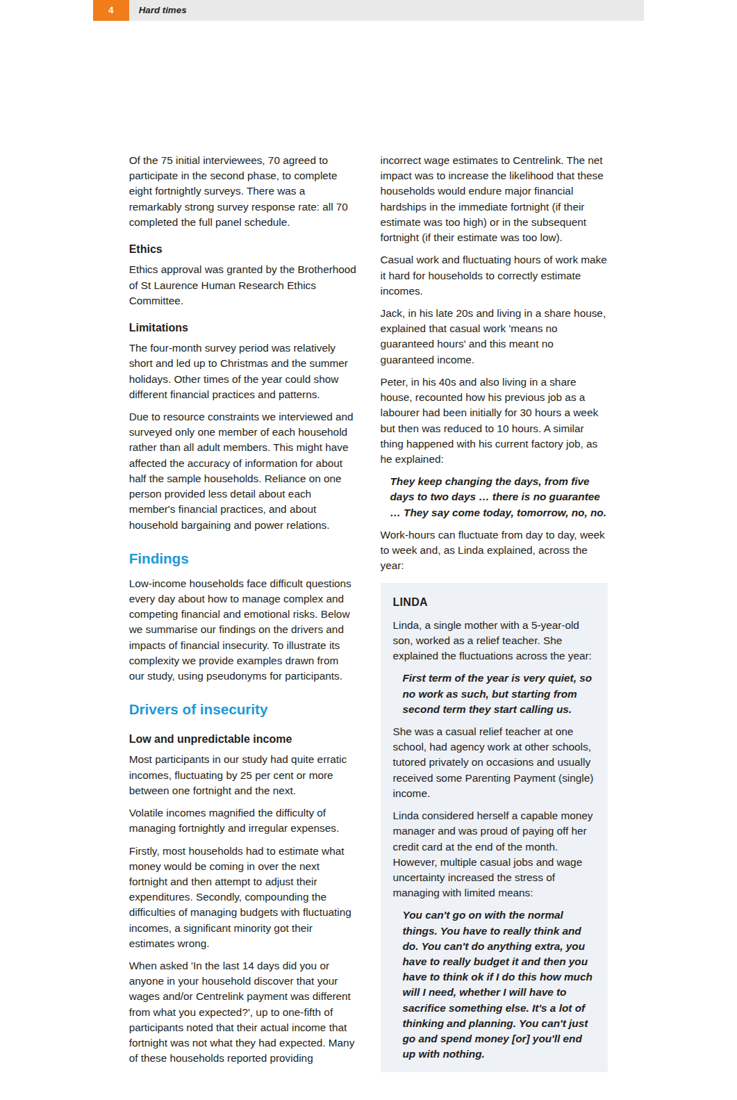4
Hard times
Of the 75 initial interviewees, 70 agreed to participate in the second phase, to complete eight fortnightly surveys. There was a remarkably strong survey response rate: all 70 completed the full panel schedule.
Ethics
Ethics approval was granted by the Brotherhood of St Laurence Human Research Ethics Committee.
Limitations
The four-month survey period was relatively short and led up to Christmas and the summer holidays. Other times of the year could show different financial practices and patterns.
Due to resource constraints we interviewed and surveyed only one member of each household rather than all adult members. This might have affected the accuracy of information for about half the sample households. Reliance on one person provided less detail about each member's financial practices, and about household bargaining and power relations.
Findings
Low-income households face difficult questions every day about how to manage complex and competing financial and emotional risks. Below we summarise our findings on the drivers and impacts of financial insecurity. To illustrate its complexity we provide examples drawn from our study, using pseudonyms for participants.
Drivers of insecurity
Low and unpredictable income
Most participants in our study had quite erratic incomes, fluctuating by 25 per cent or more between one fortnight and the next.
Volatile incomes magnified the difficulty of managing fortnightly and irregular expenses.
Firstly, most households had to estimate what money would be coming in over the next fortnight and then attempt to adjust their expenditures. Secondly, compounding the difficulties of managing budgets with fluctuating incomes, a significant minority got their estimates wrong.
When asked 'In the last 14 days did you or anyone in your household discover that your wages and/or Centrelink payment was different from what you expected?', up to one-fifth of participants noted that their actual income that fortnight was not what they had expected. Many of these households reported providing incorrect wage estimates to Centrelink. The net impact was to increase the likelihood that these households would endure major financial hardships in the immediate fortnight (if their estimate was too high) or in the subsequent fortnight (if their estimate was too low).
Casual work and fluctuating hours of work make it hard for households to correctly estimate incomes.
Jack, in his late 20s and living in a share house, explained that casual work 'means no guaranteed hours' and this meant no guaranteed income.
Peter, in his 40s and also living in a share house, recounted how his previous job as a labourer had been initially for 30 hours a week but then was reduced to 10 hours. A similar thing happened with his current factory job, as he explained:
They keep changing the days, from five days to two days … there is no guarantee … They say come today, tomorrow, no, no.
Work-hours can fluctuate from day to day, week to week and, as Linda explained, across the year:
LINDA
Linda, a single mother with a 5-year-old son, worked as a relief teacher. She explained the fluctuations across the year:
First term of the year is very quiet, so no work as such, but starting from second term they start calling us.
She was a casual relief teacher at one school, had agency work at other schools, tutored privately on occasions and usually received some Parenting Payment (single) income.
Linda considered herself a capable money manager and was proud of paying off her credit card at the end of the month. However, multiple casual jobs and wage uncertainty increased the stress of managing with limited means:
You can't go on with the normal things. You have to really think and do. You can't do anything extra, you have to really budget it and then you have to think ok if I do this how much will I need, whether I will have to sacrifice something else. It's a lot of thinking and planning. You can't just go and spend money [or] you'll end up with nothing.